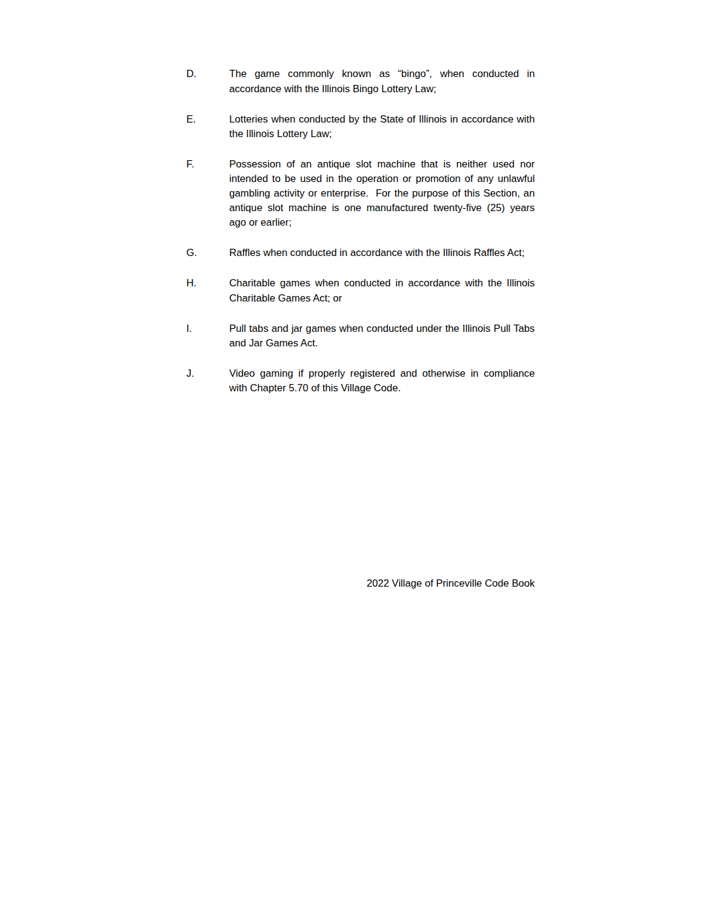D. The game commonly known as “bingo”, when conducted in accordance with the Illinois Bingo Lottery Law;
E. Lotteries when conducted by the State of Illinois in accordance with the Illinois Lottery Law;
F. Possession of an antique slot machine that is neither used nor intended to be used in the operation or promotion of any unlawful gambling activity or enterprise. For the purpose of this Section, an antique slot machine is one manufactured twenty-five (25) years ago or earlier;
G. Raffles when conducted in accordance with the Illinois Raffles Act;
H. Charitable games when conducted in accordance with the Illinois Charitable Games Act; or
I. Pull tabs and jar games when conducted under the Illinois Pull Tabs and Jar Games Act.
J. Video gaming if properly registered and otherwise in compliance with Chapter 5.70 of this Village Code.
2022 Village of Princeville Code Book